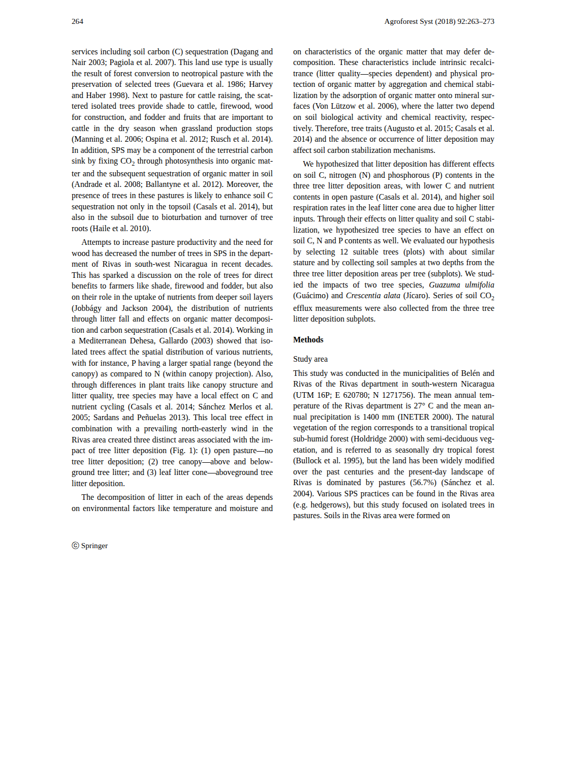264 Agroforest Syst (2018) 92:263–273
services including soil carbon (C) sequestration (Dagang and Nair 2003; Pagiola et al. 2007). This land use type is usually the result of forest conversion to neotropical pasture with the preservation of selected trees (Guevara et al. 1986; Harvey and Haber 1998). Next to pasture for cattle raising, the scattered isolated trees provide shade to cattle, firewood, wood for construction, and fodder and fruits that are important to cattle in the dry season when grassland production stops (Manning et al. 2006; Ospina et al. 2012; Rusch et al. 2014). In addition, SPS may be a component of the terrestrial carbon sink by fixing CO2 through photosynthesis into organic matter and the subsequent sequestration of organic matter in soil (Andrade et al. 2008; Ballantyne et al. 2012). Moreover, the presence of trees in these pastures is likely to enhance soil C sequestration not only in the topsoil (Casals et al. 2014), but also in the subsoil due to bioturbation and turnover of tree roots (Haile et al. 2010).
Attempts to increase pasture productivity and the need for wood has decreased the number of trees in SPS in the department of Rivas in south-west Nicaragua in recent decades. This has sparked a discussion on the role of trees for direct benefits to farmers like shade, firewood and fodder, but also on their role in the uptake of nutrients from deeper soil layers (Jobbágy and Jackson 2004), the distribution of nutrients through litter fall and effects on organic matter decomposition and carbon sequestration (Casals et al. 2014). Working in a Mediterranean Dehesa, Gallardo (2003) showed that isolated trees affect the spatial distribution of various nutrients, with for instance, P having a larger spatial range (beyond the canopy) as compared to N (within canopy projection). Also, through differences in plant traits like canopy structure and litter quality, tree species may have a local effect on C and nutrient cycling (Casals et al. 2014; Sánchez Merlos et al. 2005; Sardans and Peñuelas 2013). This local tree effect in combination with a prevailing north-easterly wind in the Rivas area created three distinct areas associated with the impact of tree litter deposition (Fig. 1): (1) open pasture—no tree litter deposition; (2) tree canopy—above and belowground tree litter; and (3) leaf litter cone—aboveground tree litter deposition.
The decomposition of litter in each of the areas depends on environmental factors like temperature and moisture and on characteristics of the organic matter that may defer decomposition. These characteristics include intrinsic recalcitrance (litter quality—species dependent) and physical protection of organic matter by aggregation and chemical stabilization by the adsorption of organic matter onto mineral surfaces (Von Lützow et al. 2006), where the latter two depend on soil biological activity and chemical reactivity, respectively. Therefore, tree traits (Augusto et al. 2015; Casals et al. 2014) and the absence or occurrence of litter deposition may affect soil carbon stabilization mechanisms.
We hypothesized that litter deposition has different effects on soil C, nitrogen (N) and phosphorous (P) contents in the three tree litter deposition areas, with lower C and nutrient contents in open pasture (Casals et al. 2014), and higher soil respiration rates in the leaf litter cone area due to higher litter inputs. Through their effects on litter quality and soil C stabilization, we hypothesized tree species to have an effect on soil C, N and P contents as well. We evaluated our hypothesis by selecting 12 suitable trees (plots) with about similar stature and by collecting soil samples at two depths from the three tree litter deposition areas per tree (subplots). We studied the impacts of two tree species, Guazuma ulmifolia (Guácimo) and Crescentia alata (Jícaro). Series of soil CO2 efflux measurements were also collected from the three tree litter deposition subplots.
Methods
Study area
This study was conducted in the municipalities of Belén and Rivas of the Rivas department in south-western Nicaragua (UTM 16P; E 620780; N 1271756). The mean annual temperature of the Rivas department is 27° C and the mean annual precipitation is 1400 mm (INETER 2000). The natural vegetation of the region corresponds to a transitional tropical sub-humid forest (Holdridge 2000) with semi-deciduous vegetation, and is referred to as seasonally dry tropical forest (Bullock et al. 1995), but the land has been widely modified over the past centuries and the present-day landscape of Rivas is dominated by pastures (56.7%) (Sánchez et al. 2004). Various SPS practices can be found in the Rivas area (e.g. hedgerows), but this study focused on isolated trees in pastures. Soils in the Rivas area were formed on
ⓒ Springer